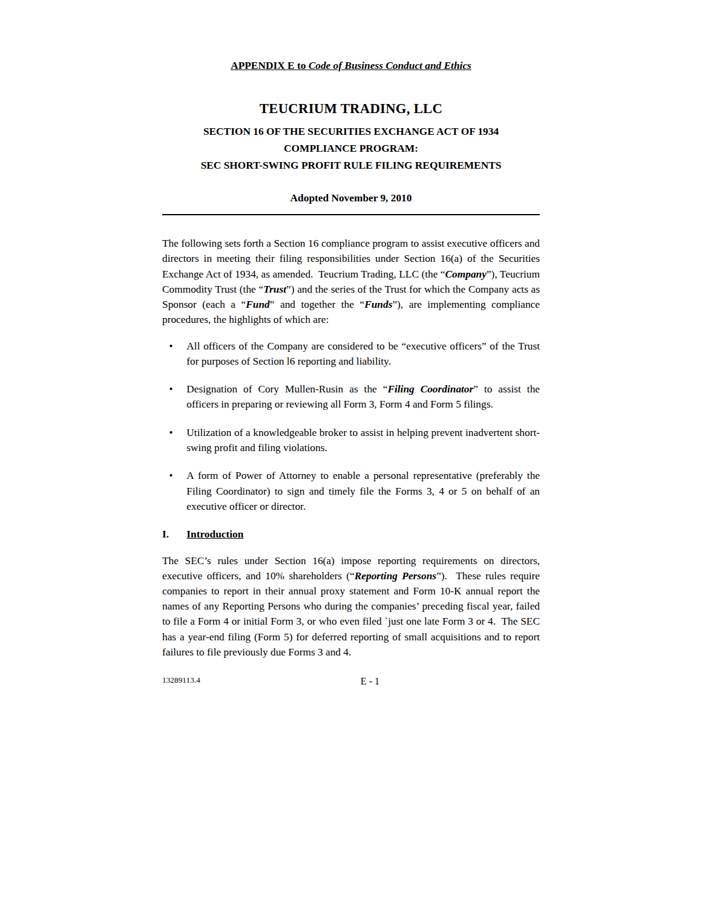APPENDIX E to Code of Business Conduct and Ethics
TEUCRIUM TRADING, LLC
SECTION 16 OF THE SECURITIES EXCHANGE ACT OF 1934
COMPLIANCE PROGRAM:
SEC SHORT-SWING PROFIT RULE FILING REQUIREMENTS
Adopted November 9, 2010
The following sets forth a Section 16 compliance program to assist executive officers and directors in meeting their filing responsibilities under Section 16(a) of the Securities Exchange Act of 1934, as amended. Teucrium Trading, LLC (the “Company”), Teucrium Commodity Trust (the “Trust”) and the series of the Trust for which the Company acts as Sponsor (each a “Fund” and together the “Funds”), are implementing compliance procedures, the highlights of which are:
All officers of the Company are considered to be “executive officers” of the Trust for purposes of Section l6 reporting and liability.
Designation of Cory Mullen-Rusin as the “Filing Coordinator” to assist the officers in preparing or reviewing all Form 3, Form 4 and Form 5 filings.
Utilization of a knowledgeable broker to assist in helping prevent inadvertent short-swing profit and filing violations.
A form of Power of Attorney to enable a personal representative (preferably the Filing Coordinator) to sign and timely file the Forms 3, 4 or 5 on behalf of an executive officer or director.
I. Introduction
The SEC’s rules under Section 16(a) impose reporting requirements on directors, executive officers, and 10% shareholders (“Reporting Persons”). These rules require companies to report in their annual proxy statement and Form 10-K annual report the names of any Reporting Persons who during the companies’ preceding fiscal year, failed to file a Form 4 or initial Form 3, or who even filed `just one late Form 3 or 4. The SEC has a year-end filing (Form 5) for deferred reporting of small acquisitions and to report failures to file previously due Forms 3 and 4.
13289113.4
E - 1